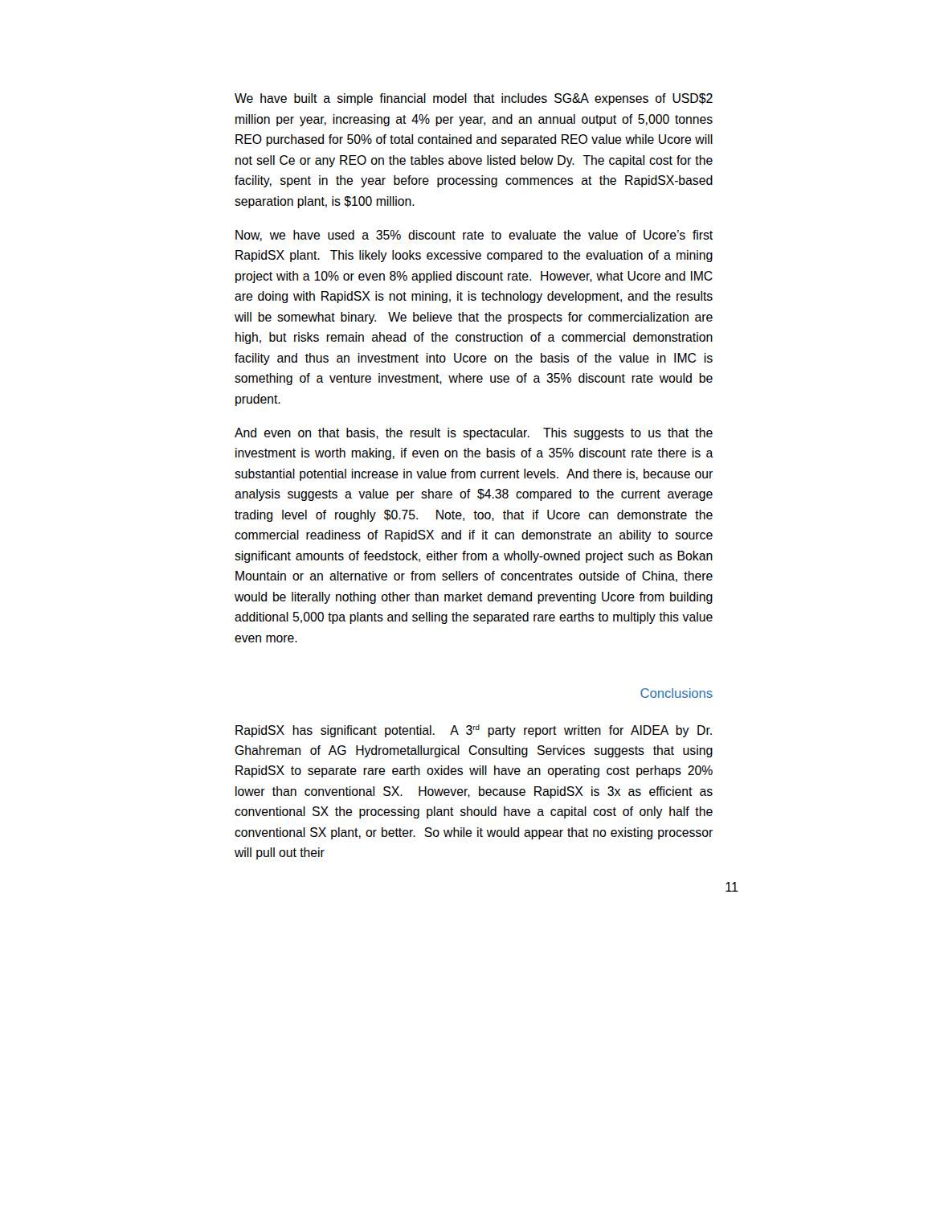We have built a simple financial model that includes SG&A expenses of USD$2 million per year, increasing at 4% per year, and an annual output of 5,000 tonnes REO purchased for 50% of total contained and separated REO value while Ucore will not sell Ce or any REO on the tables above listed below Dy. The capital cost for the facility, spent in the year before processing commences at the RapidSX-based separation plant, is $100 million.
Now, we have used a 35% discount rate to evaluate the value of Ucore’s first RapidSX plant. This likely looks excessive compared to the evaluation of a mining project with a 10% or even 8% applied discount rate. However, what Ucore and IMC are doing with RapidSX is not mining, it is technology development, and the results will be somewhat binary. We believe that the prospects for commercialization are high, but risks remain ahead of the construction of a commercial demonstration facility and thus an investment into Ucore on the basis of the value in IMC is something of a venture investment, where use of a 35% discount rate would be prudent.
And even on that basis, the result is spectacular. This suggests to us that the investment is worth making, if even on the basis of a 35% discount rate there is a substantial potential increase in value from current levels. And there is, because our analysis suggests a value per share of $4.38 compared to the current average trading level of roughly $0.75. Note, too, that if Ucore can demonstrate the commercial readiness of RapidSX and if it can demonstrate an ability to source significant amounts of feedstock, either from a wholly-owned project such as Bokan Mountain or an alternative or from sellers of concentrates outside of China, there would be literally nothing other than market demand preventing Ucore from building additional 5,000 tpa plants and selling the separated rare earths to multiply this value even more.
Conclusions
RapidSX has significant potential. A 3rd party report written for AIDEA by Dr. Ghahreman of AG Hydrometallurgical Consulting Services suggests that using RapidSX to separate rare earth oxides will have an operating cost perhaps 20% lower than conventional SX. However, because RapidSX is 3x as efficient as conventional SX the processing plant should have a capital cost of only half the conventional SX plant, or better. So while it would appear that no existing processor will pull out their
11